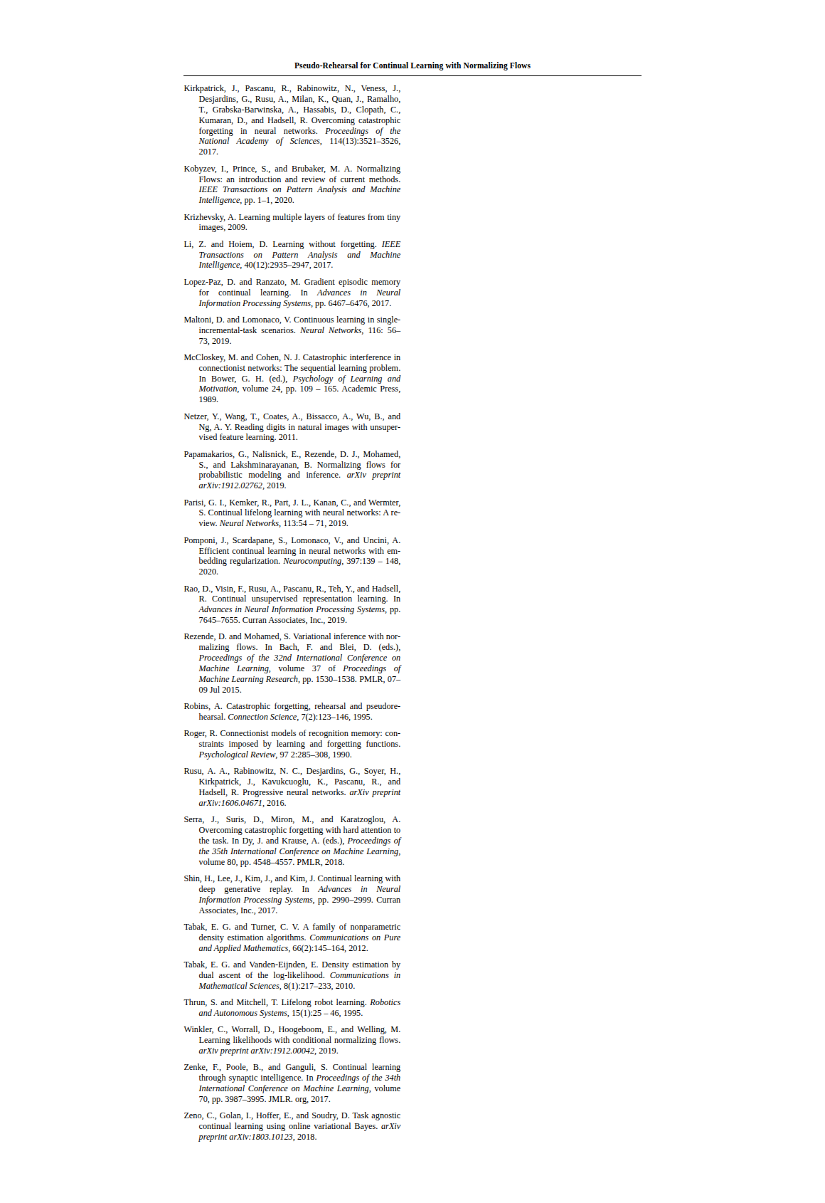Pseudo-Rehearsal for Continual Learning with Normalizing Flows
Kirkpatrick, J., Pascanu, R., Rabinowitz, N., Veness, J., Desjardins, G., Rusu, A., Milan, K., Quan, J., Ramalho, T., Grabska-Barwinska, A., Hassabis, D., Clopath, C., Kumaran, D., and Hadsell, R. Overcoming catastrophic forgetting in neural networks. Proceedings of the National Academy of Sciences, 114(13):3521–3526, 2017.
Kobyzev, I., Prince, S., and Brubaker, M. A. Normalizing Flows: an introduction and review of current methods. IEEE Transactions on Pattern Analysis and Machine Intelligence, pp. 1–1, 2020.
Krizhevsky, A. Learning multiple layers of features from tiny images, 2009.
Li, Z. and Hoiem, D. Learning without forgetting. IEEE Transactions on Pattern Analysis and Machine Intelligence, 40(12):2935–2947, 2017.
Lopez-Paz, D. and Ranzato, M. Gradient episodic memory for continual learning. In Advances in Neural Information Processing Systems, pp. 6467–6476, 2017.
Maltoni, D. and Lomonaco, V. Continuous learning in single-incremental-task scenarios. Neural Networks, 116: 56–73, 2019.
McCloskey, M. and Cohen, N. J. Catastrophic interference in connectionist networks: The sequential learning problem. In Bower, G. H. (ed.), Psychology of Learning and Motivation, volume 24, pp. 109 – 165. Academic Press, 1989.
Netzer, Y., Wang, T., Coates, A., Bissacco, A., Wu, B., and Ng, A. Y. Reading digits in natural images with unsupervised feature learning. 2011.
Papamakarios, G., Nalisnick, E., Rezende, D. J., Mohamed, S., and Lakshminarayanan, B. Normalizing flows for probabilistic modeling and inference. arXiv preprint arXiv:1912.02762, 2019.
Parisi, G. I., Kemker, R., Part, J. L., Kanan, C., and Wermter, S. Continual lifelong learning with neural networks: A review. Neural Networks, 113:54 – 71, 2019.
Pomponi, J., Scardapane, S., Lomonaco, V., and Uncini, A. Efficient continual learning in neural networks with embedding regularization. Neurocomputing, 397:139 – 148, 2020.
Rao, D., Visin, F., Rusu, A., Pascanu, R., Teh, Y., and Hadsell, R. Continual unsupervised representation learning. In Advances in Neural Information Processing Systems, pp. 7645–7655. Curran Associates, Inc., 2019.
Rezende, D. and Mohamed, S. Variational inference with normalizing flows. In Bach, F. and Blei, D. (eds.), Proceedings of the 32nd International Conference on Machine Learning, volume 37 of Proceedings of Machine Learning Research, pp. 1530–1538. PMLR, 07–09 Jul 2015.
Robins, A. Catastrophic forgetting, rehearsal and pseudorehearsal. Connection Science, 7(2):123–146, 1995.
Roger, R. Connectionist models of recognition memory: constraints imposed by learning and forgetting functions. Psychological Review, 97 2:285–308, 1990.
Rusu, A. A., Rabinowitz, N. C., Desjardins, G., Soyer, H., Kirkpatrick, J., Kavukcuoglu, K., Pascanu, R., and Hadsell, R. Progressive neural networks. arXiv preprint arXiv:1606.04671, 2016.
Serra, J., Suris, D., Miron, M., and Karatzoglou, A. Overcoming catastrophic forgetting with hard attention to the task. In Dy, J. and Krause, A. (eds.), Proceedings of the 35th International Conference on Machine Learning, volume 80, pp. 4548–4557. PMLR, 2018.
Shin, H., Lee, J., Kim, J., and Kim, J. Continual learning with deep generative replay. In Advances in Neural Information Processing Systems, pp. 2990–2999. Curran Associates, Inc., 2017.
Tabak, E. G. and Turner, C. V. A family of nonparametric density estimation algorithms. Communications on Pure and Applied Mathematics, 66(2):145–164, 2012.
Tabak, E. G. and Vanden-Eijnden, E. Density estimation by dual ascent of the log-likelihood. Communications in Mathematical Sciences, 8(1):217–233, 2010.
Thrun, S. and Mitchell, T. Lifelong robot learning. Robotics and Autonomous Systems, 15(1):25 – 46, 1995.
Winkler, C., Worrall, D., Hoogeboom, E., and Welling, M. Learning likelihoods with conditional normalizing flows. arXiv preprint arXiv:1912.00042, 2019.
Zenke, F., Poole, B., and Ganguli, S. Continual learning through synaptic intelligence. In Proceedings of the 34th International Conference on Machine Learning, volume 70, pp. 3987–3995. JMLR. org, 2017.
Zeno, C., Golan, I., Hoffer, E., and Soudry, D. Task agnostic continual learning using online variational Bayes. arXiv preprint arXiv:1803.10123, 2018.